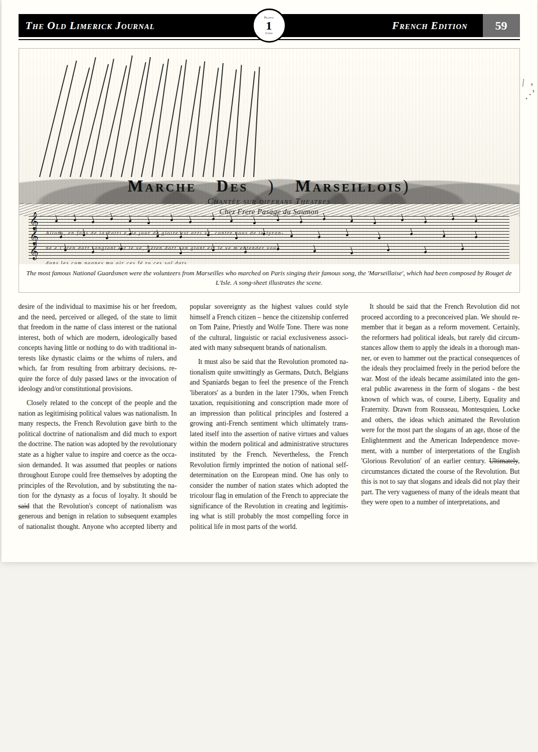The Old Limerick Journal
France 1 Ceirs
French Edition
59
Marche Des ) Marseillois)
Chantée sur diferans Theatres
Chez Frere Pasage du Saumon
𝄞
Allons, en fans de la Patri e, le jour de gloire est arri vé, contre nous de la tyran-
𝄞
ne e l'éten dart sanglant est le vé, l'éten dart san glant est le vé m'entendez vous
𝄞
dans les cam pagnes mu gir ces fé ro ces sol dats
The most famous National Guardsmen were the volunteers from Marseilles who marched on Paris singing their famous song, the 'Marseillaise', which had been composed by Rouget de L'Isle. A song-sheet illustrates the scene.
desire of the individual to maximise his or her freedom, and the need, perceived or alleged, of the state to limit that freedom in the name of class interest or the national interest, both of which are modern, ideologically based concepts having little or nothing to do with traditional interests like dynastic claims or the whims of rulers, and which, far from resulting from arbitrary decisions, require the force of duly passed laws or the invocation of ideology and/or constitutional provisions.
Closely related to the concept of the people and the nation as legitimising political values was nationalism. In many respects, the French Revolution gave birth to the political doctrine of nationalism and did much to export the doctrine. The nation was adopted by the revolutionary state as a higher value to inspire and coerce as the occasion demanded. It was assumed that peoples or nations throughout Europe could free themselves by adopting the principles of the Revolution, and by substituting the nation for the dynasty as a focus of loyalty. It should be said that the Revolution's concept of nationalism was generous and benign in relation to subsequent examples of nationalist thought. Anyone who accepted liberty and popular sovereignty as the highest values could style himself a French citizen – hence the citizenship conferred on Tom Paine, Priestly and Wolfe Tone. There was none of the cultural, linguistic or racial exclusiveness associated with many subsequent brands of nationalism.
It must also be said that the Revolution promoted nationalism quite unwittingly as Germans, Dutch, Belgians and Spaniards began to feel the presence of the French 'liberators' as a burden in the later 1790s, when French taxation, requisitioning and conscription made more of an impression than political principles and fostered a growing anti-French sentiment which ultimately translated itself into the assertion of native virtues and values within the modern political and administrative structures instituted by the French. Nevertheless, the French Revolution firmly imprinted the notion of national self-determination on the European mind. One has only to consider the number of nation states which adopted the tricolour flag in emulation of the French to appreciate the significance of the Revolution in creating and legitimising what is still probably the most compelling force in political life in most parts of the world.
It should be said that the French Revolution did not proceed according to a preconceived plan. We should remember that it began as a reform movement. Certainly, the reformers had political ideals, but rarely did circumstances allow them to apply the ideals in a thorough manner, or even to hammer out the practical consequences of the ideals they proclaimed freely in the period before the war. Most of the ideals became assimilated into the general public awareness in the form of slogans - the best known of which was, of course, Liberty, Equality and Fraternity. Drawn from Rousseau, Montesquieu, Locke and others, the ideas which animated the Revolution were for the most part the slogans of an age, those of the Enlightenment and the American Independence movement, with a number of interpretations of the English 'Glorious Revolution' of an earlier century. Ultimately, circumstances dictated the course of the Revolution. But this is not to say that slogans and ideals did not play their part. The very vagueness of many of the ideals meant that they were open to a number of interpretations, and
/ ,
.·'